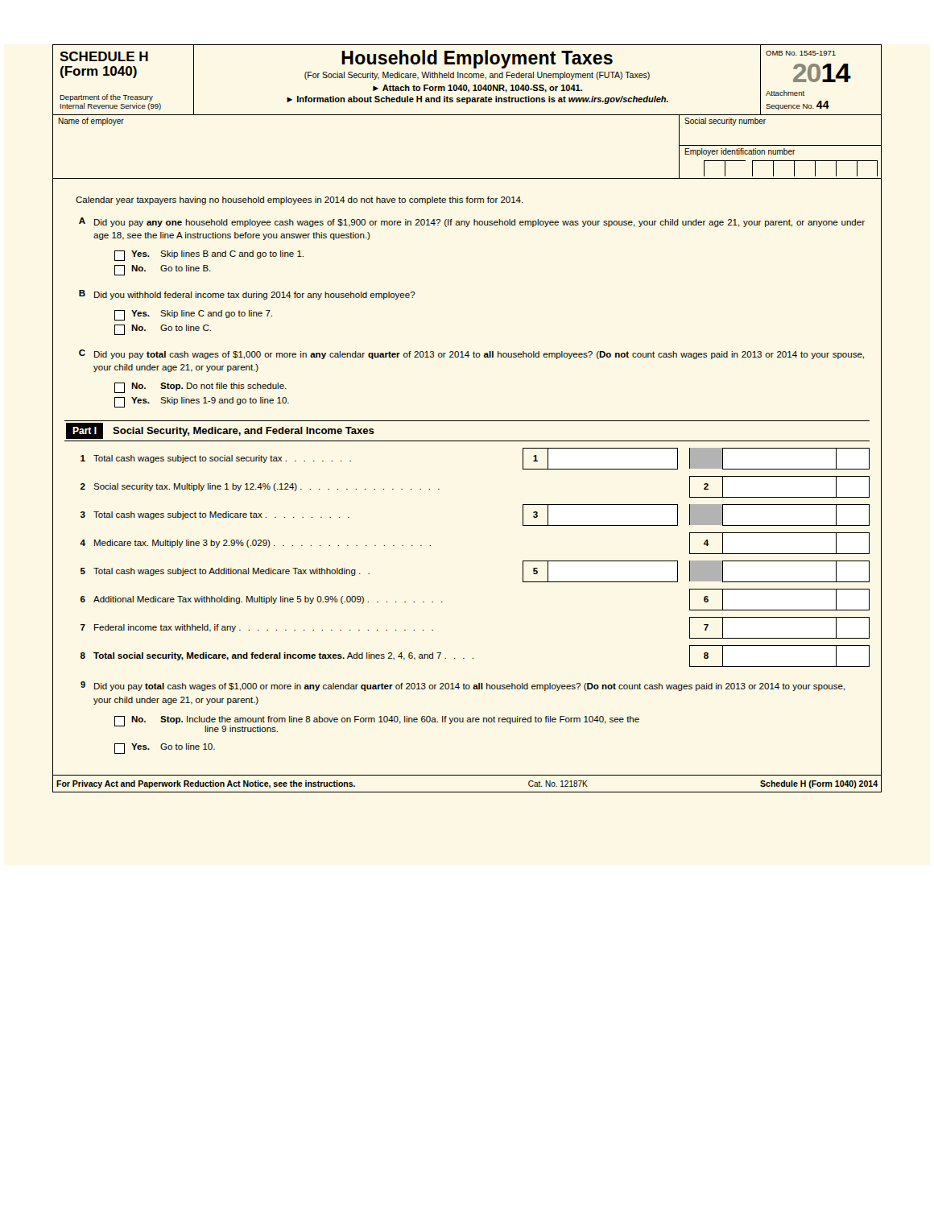SCHEDULE H
(Form 1040)
Department of the Treasury
Internal Revenue Service (99)
Household Employment Taxes
(For Social Security, Medicare, Withheld Income, and Federal Unemployment (FUTA) Taxes)
► Attach to Form 1040, 1040NR, 1040-SS, or 1041.
► Information about Schedule H and its separate instructions is at www.irs.gov/scheduleh.
OMB No. 1545-1971
2014
Attachment
Sequence No. 44
Name of employer
Social security number
Employer identification number
Calendar year taxpayers having no household employees in 2014 do not have to complete this form for 2014.
A
Did you pay any one household employee cash wages of $1,900 or more in 2014? (If any household employee was your spouse, your child under age 21, your parent, or anyone under age 18, see the line A instructions before you answer this question.)
Yes. Skip lines B and C and go to line 1.
No. Go to line B.
B
Did you withhold federal income tax during 2014 for any household employee?
Yes. Skip line C and go to line 7.
No. Go to line C.
C
Did you pay total cash wages of $1,000 or more in any calendar quarter of 2013 or 2014 to all household employees? (Do not count cash wages paid in 2013 or 2014 to your spouse, your child under age 21, or your parent.)
No. Stop. Do not file this schedule.
Yes. Skip lines 1-9 and go to line 10.
Part I
Social Security, Medicare, and Federal Income Taxes
| 1 | Total cash wages subject to social security tax . . . . . . . . | 1 | | | | | |
| 2 | Social security tax. Multiply line 1 by 12.4% (.124) . . . . . . . . . . . . . . . . | 2 | | |
| 3 | Total cash wages subject to Medicare tax . . . . . . . . . . | 3 | | | | | |
| 4 | Medicare tax. Multiply line 3 by 2.9% (.029) . . . . . . . . . . . . . . . . . . | 4 | | |
| 5 | Total cash wages subject to Additional Medicare Tax withholding . . | 5 | | | | | |
| 6 | Additional Medicare Tax withholding. Multiply line 5 by 0.9% (.009) . . . . . . . . . | 6 | | |
| 7 | Federal income tax withheld, if any . . . . . . . . . . . . . . . . . . . . . . | 7 | | |
| 8 | Total social security, Medicare, and federal income taxes. Add lines 2, 4, 6, and 7 . . . . | 8 | | |
9
Did you pay total cash wages of $1,000 or more in any calendar quarter of 2013 or 2014 to all household employees? (Do not count cash wages paid in 2013 or 2014 to your spouse, your child under age 21, or your parent.)
No. Stop. Include the amount from line 8 above on Form 1040, line 60a. If you are not required to file Form 1040, see the
line 9 instructions.
Yes. Go to line 10.
For Privacy Act and Paperwork Reduction Act Notice, see the instructions.
Cat. No. 12187K
Schedule H (Form 1040) 2014